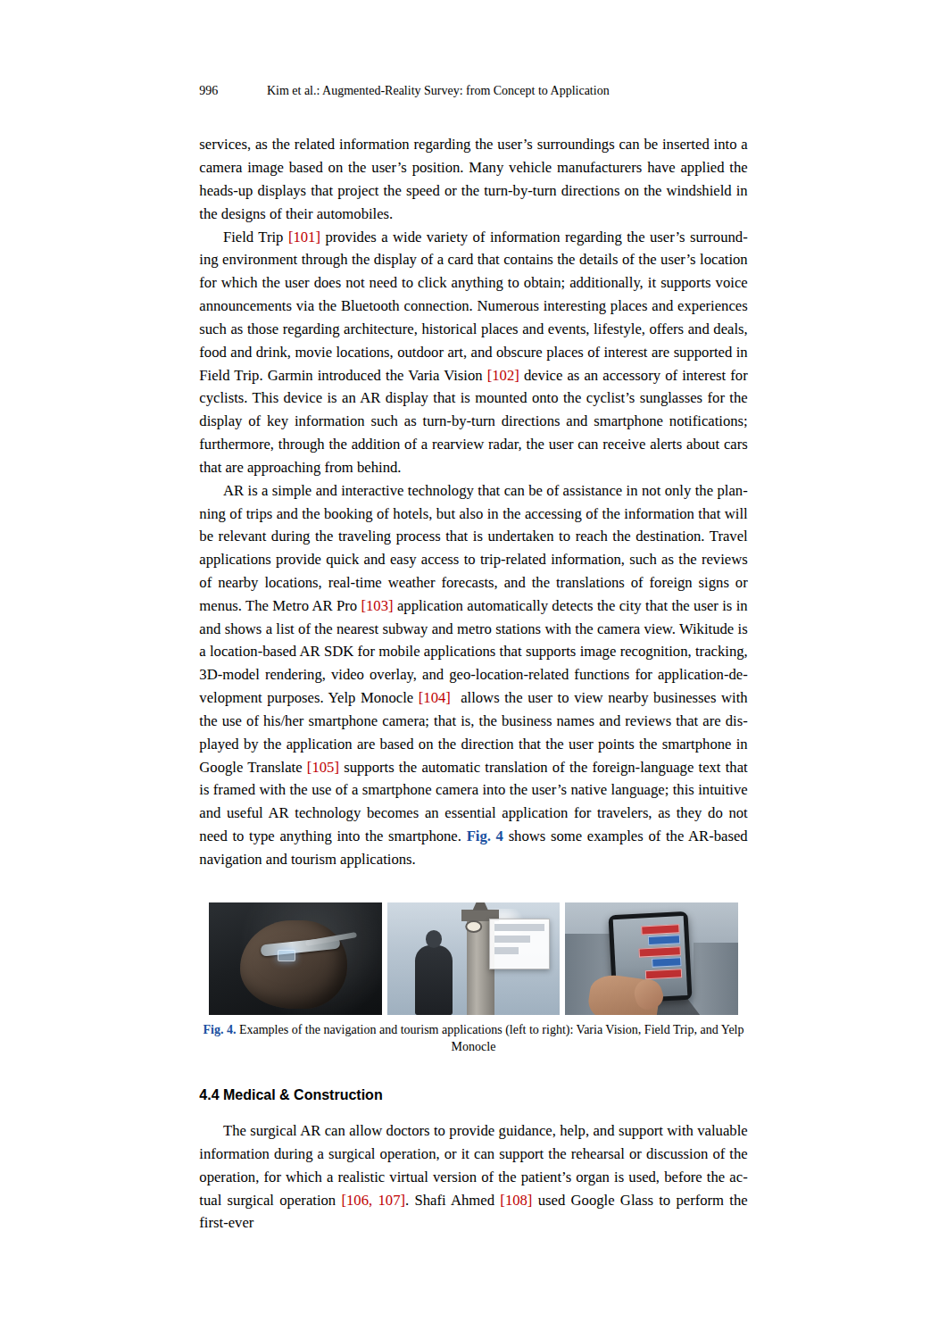996
Kim et al.: Augmented-Reality Survey: from Concept to Application
services, as the related information regarding the user’s surroundings can be inserted into a camera image based on the user’s position. Many vehicle manufacturers have applied the heads-up displays that project the speed or the turn-by-turn directions on the windshield in the designs of their automobiles.
Field Trip [101] provides a wide variety of information regarding the user’s surrounding environment through the display of a card that contains the details of the user’s location for which the user does not need to click anything to obtain; additionally, it supports voice announcements via the Bluetooth connection. Numerous interesting places and experiences such as those regarding architecture, historical places and events, lifestyle, offers and deals, food and drink, movie locations, outdoor art, and obscure places of interest are supported in Field Trip. Garmin introduced the Varia Vision [102] device as an accessory of interest for cyclists. This device is an AR display that is mounted onto the cyclist’s sunglasses for the display of key information such as turn-by-turn directions and smartphone notifications; furthermore, through the addition of a rearview radar, the user can receive alerts about cars that are approaching from behind.
AR is a simple and interactive technology that can be of assistance in not only the planning of trips and the booking of hotels, but also in the accessing of the information that will be relevant during the traveling process that is undertaken to reach the destination. Travel applications provide quick and easy access to trip-related information, such as the reviews of nearby locations, real-time weather forecasts, and the translations of foreign signs or menus. The Metro AR Pro [103] application automatically detects the city that the user is in and shows a list of the nearest subway and metro stations with the camera view. Wikitude is a location-based AR SDK for mobile applications that supports image recognition, tracking, 3D-model rendering, video overlay, and geo-location-related functions for application-development purposes. Yelp Monocle [104] allows the user to view nearby businesses with the use of his/her smartphone camera; that is, the business names and reviews that are displayed by the application are based on the direction that the user points the smartphone in Google Translate [105] supports the automatic translation of the foreign-language text that is framed with the use of a smartphone camera into the user’s native language; this intuitive and useful AR technology becomes an essential application for travelers, as they do not need to type anything into the smartphone. Fig. 4 shows some examples of the AR-based navigation and tourism applications.
Fig. 4. Examples of the navigation and tourism applications (left to right): Varia Vision, Field Trip, and Yelp Monocle
4.4 Medical & Construction
The surgical AR can allow doctors to provide guidance, help, and support with valuable information during a surgical operation, or it can support the rehearsal or discussion of the operation, for which a realistic virtual version of the patient’s organ is used, before the actual surgical operation [106, 107]. Shafi Ahmed [108] used Google Glass to perform the first-ever